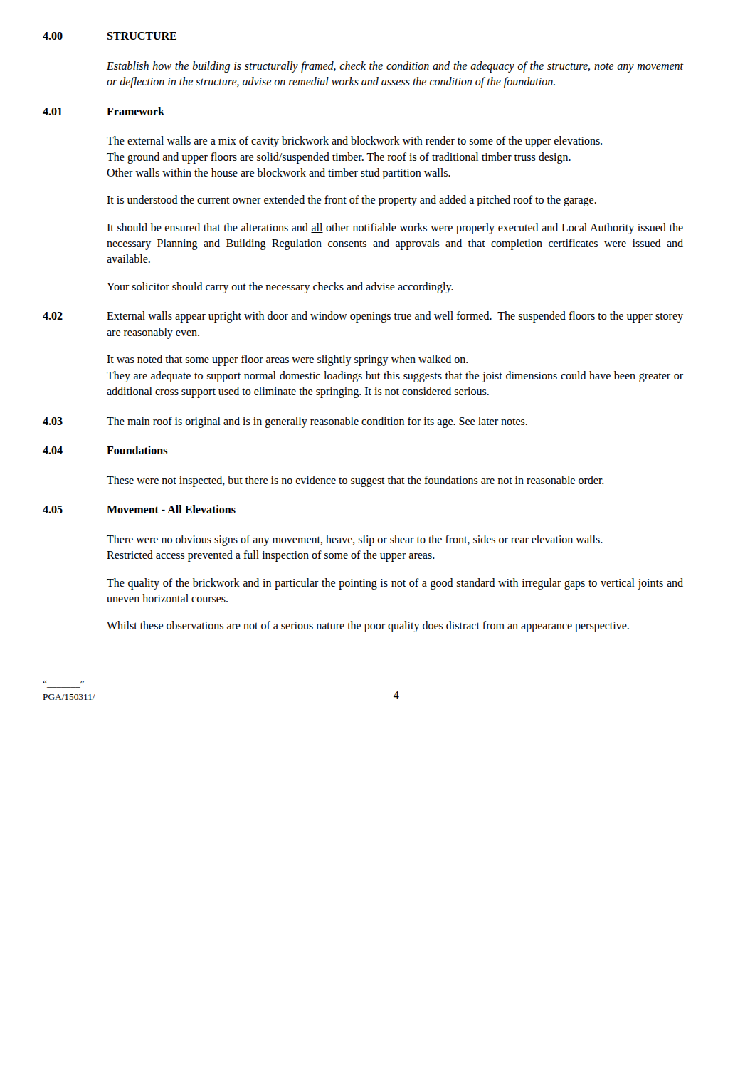4.00
STRUCTURE
Establish how the building is structurally framed, check the condition and the adequacy of the structure, note any movement or deflection in the structure, advise on remedial works and assess the condition of the foundation.
4.01
Framework
The external walls are a mix of cavity brickwork and blockwork with render to some of the upper elevations.
The ground and upper floors are solid/suspended timber. The roof is of traditional timber truss design.
Other walls within the house are blockwork and timber stud partition walls.
It is understood the current owner extended the front of the property and added a pitched roof to the garage.
It should be ensured that the alterations and all other notifiable works were properly executed and Local Authority issued the necessary Planning and Building Regulation consents and approvals and that completion certificates were issued and available.
Your solicitor should carry out the necessary checks and advise accordingly.
4.02
External walls appear upright with door and window openings true and well formed. The suspended floors to the upper storey are reasonably even.
It was noted that some upper floor areas were slightly springy when walked on.
They are adequate to support normal domestic loadings but this suggests that the joist dimensions could have been greater or additional cross support used to eliminate the springing. It is not considered serious.
4.03
The main roof is original and is in generally reasonable condition for its age. See later notes.
4.04
Foundations
These were not inspected, but there is no evidence to suggest that the foundations are not in reasonable order.
4.05
Movement - All Elevations
There were no obvious signs of any movement, heave, slip or shear to the front, sides or rear elevation walls.
Restricted access prevented a full inspection of some of the upper areas.
The quality of the brickwork and in particular the pointing is not of a good standard with irregular gaps to vertical joints and uneven horizontal courses.
Whilst these observations are not of a serious nature the poor quality does distract from an appearance perspective.
“_______”
PGA/150311/___
4